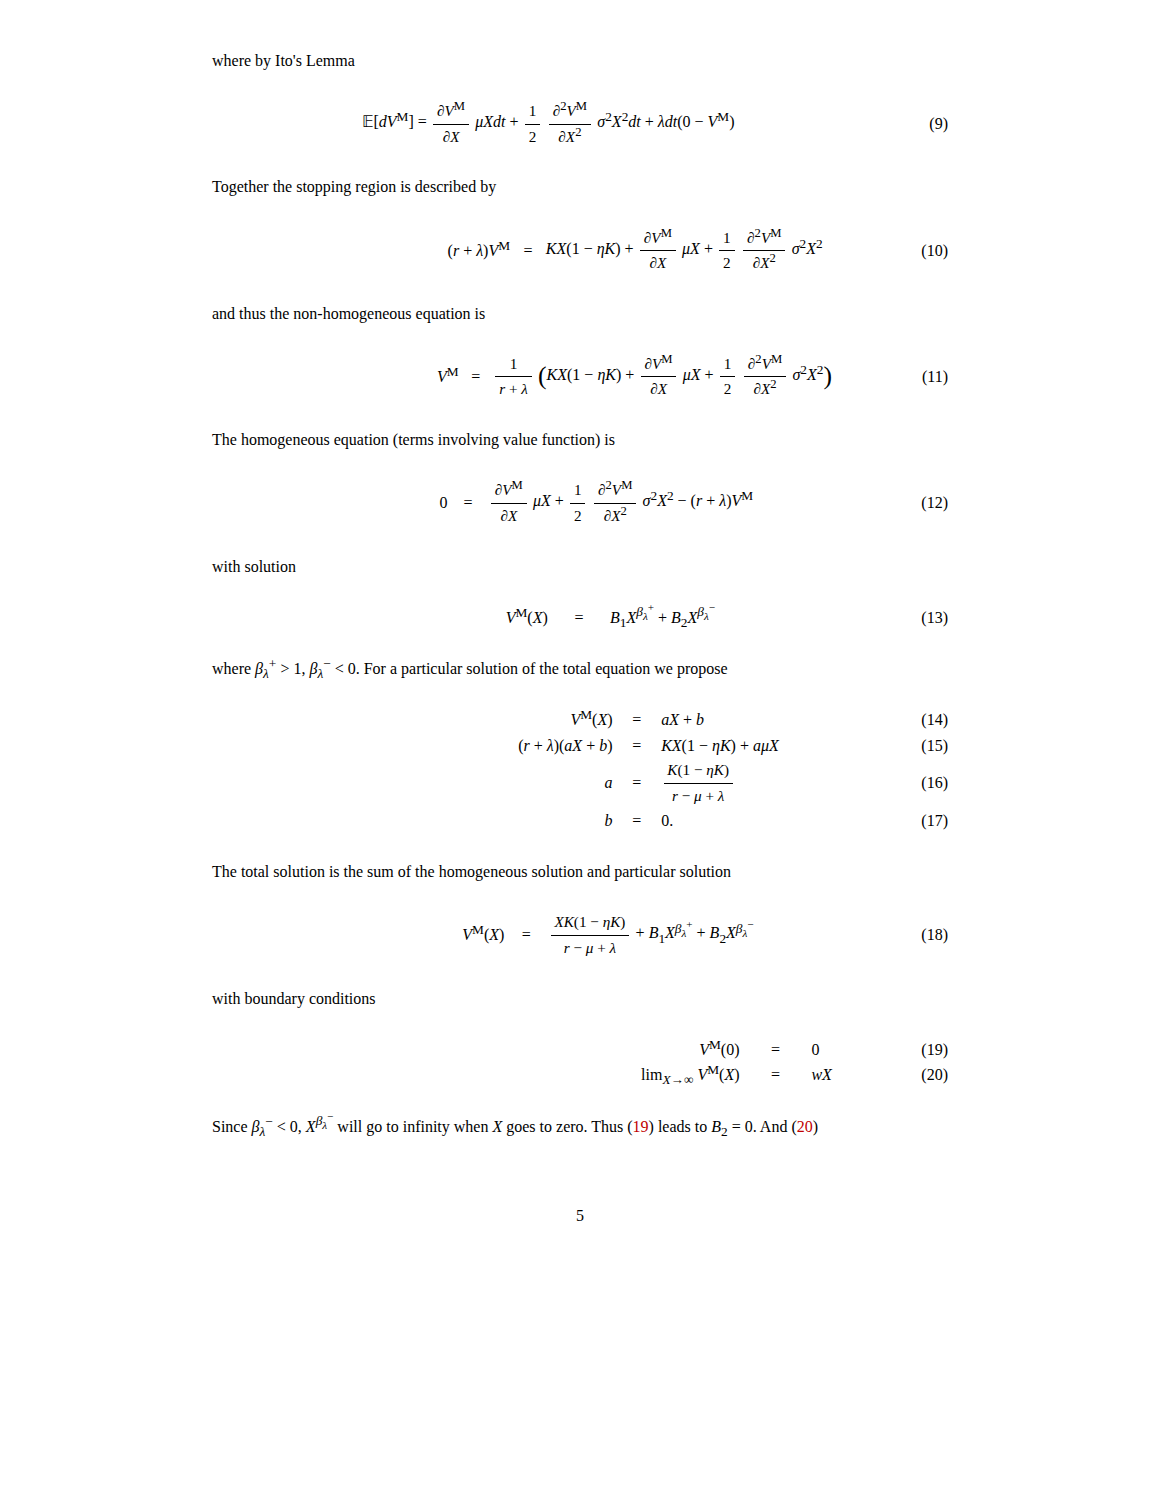where by Ito's Lemma
𝔼[dVM] = ∂VM∂X μXdt + 12 ∂2VM∂X2 σ2X2dt + λdt(0 − VM)
(9)
Together the stopping region is described by
(r + λ)VM
=
KX(1 − ηK) + ∂VM∂X μX + 12 ∂2VM∂X2 σ2X2
(10)
and thus the non-homogeneous equation is
VM
=
1 r + λ (KX(1 − ηK) + ∂VM∂X μX + 12 ∂2VM∂X2 σ2X2)
(11)
The homogeneous equation (terms involving value function) is
0
=
∂VM∂X μX + 12 ∂2VM∂X2 σ2X2 − (r + λ)VM
(12)
with solution
VM(X)
=
B1Xβλ+ + B2Xβλ−
(13)
where βλ+ > 1, βλ− < 0. For a particular solution of the total equation we propose
VM(X)
=
aX + b
(14)
(r + λ)(aX + b)
=
KX(1 − ηK) + aμX
(15)
a
=
K(1 − ηK) r − μ + λ
(16)
b
=
0.
(17)
The total solution is the sum of the homogeneous solution and particular solution
VM(X)
=
XK(1 − ηK) r − μ + λ + B1Xβλ+ + B2Xβλ−
(18)
with boundary conditions
VM(0)
=
0
(19)
limX→∞ VM(X)
=
wX
(20)
Since βλ− < 0, Xβλ− will go to infinity when X goes to zero. Thus (19) leads to B2 = 0. And (20)
5